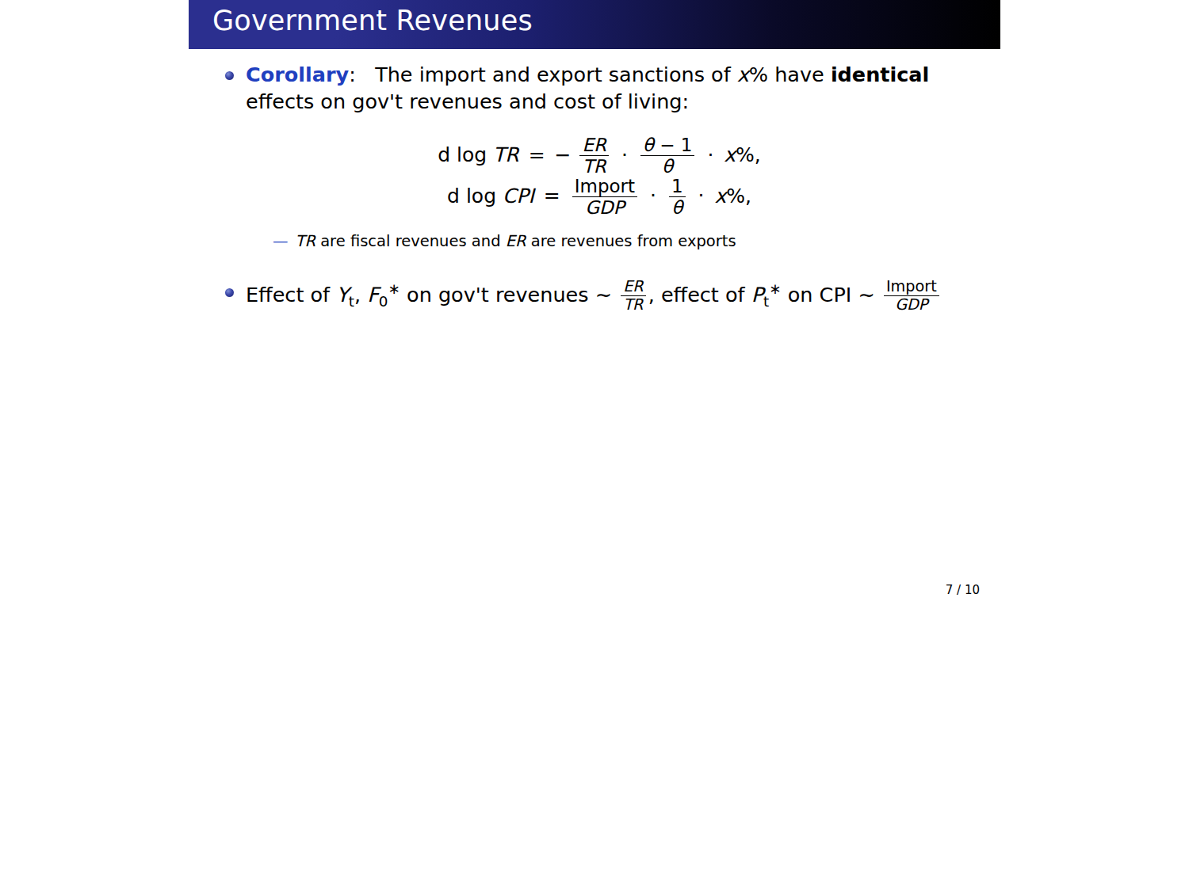Government Revenues
Corollary: The import and export sanctions of x% have identical effects on gov't revenues and cost of living:
d log TR = − ER TR · θ − 1 θ · x%, d log CPI = Import GDP · 1 θ · x%,
—TR are fiscal revenues and ER are revenues from exports
Effect of Yt, F0∗ on gov't revenues ∼ ER TR, effect of Pt∗ on CPI ∼ Import GDP
7 / 10